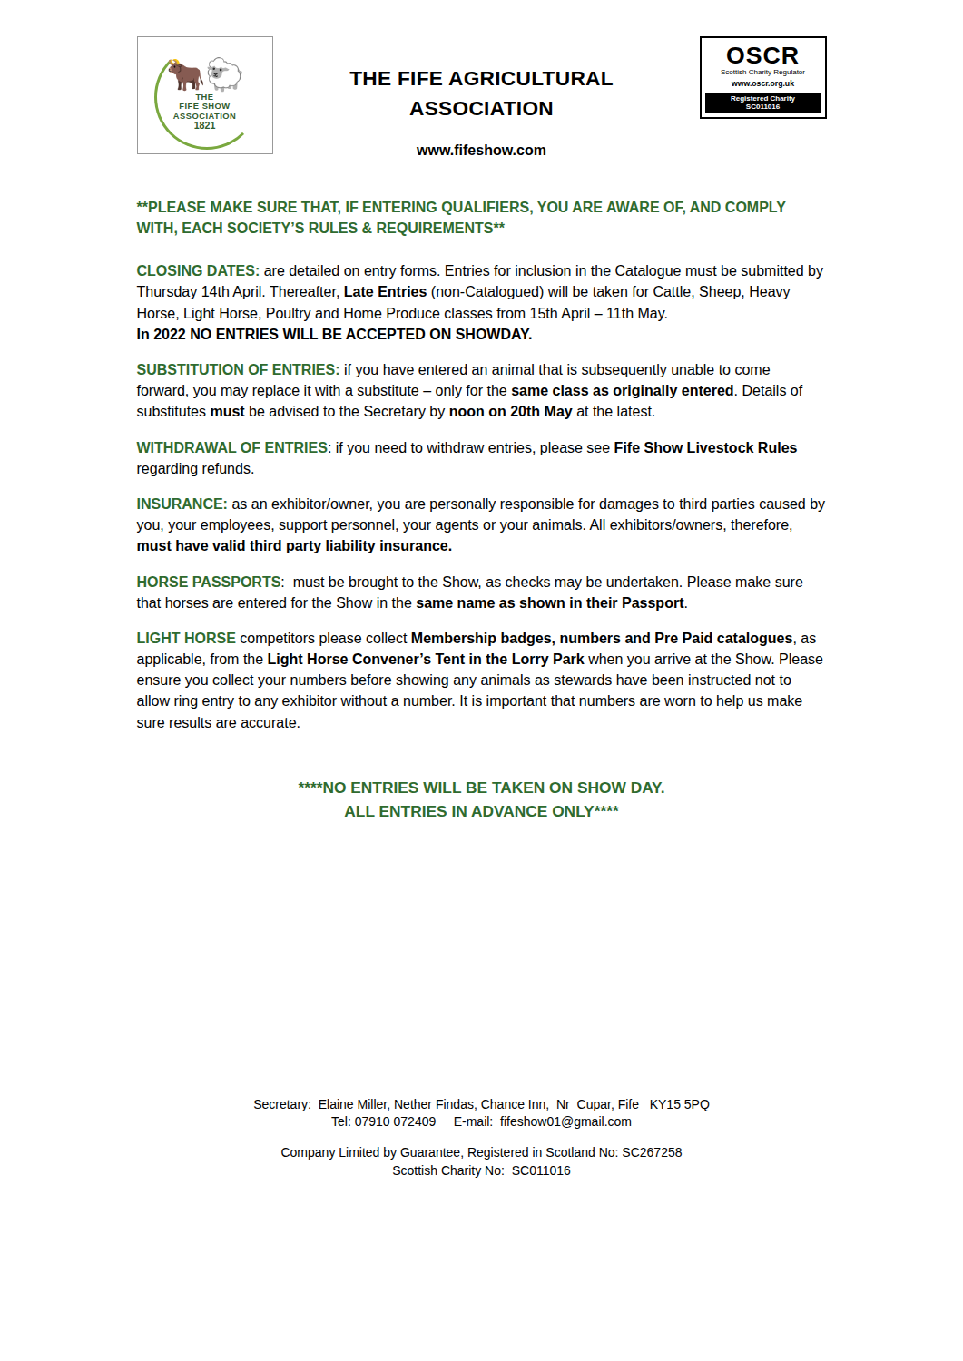🐂🐑
THE
FIFE SHOW
ASSOCIATION
1821
THE FIFE AGRICULTURAL ASSOCIATION
www.fifeshow.com
OSCR
Scottish Charity Regulator
www.oscr.org.uk
Registered Charity
SC011016
**PLEASE MAKE SURE THAT, IF ENTERING QUALIFIERS, YOU ARE AWARE OF, AND COMPLY WITH, EACH SOCIETY’S RULES & REQUIREMENTS**
CLOSING DATES: are detailed on entry forms. Entries for inclusion in the Catalogue must be submitted by Thursday 14th April. Thereafter, Late Entries (non-Catalogued) will be taken for Cattle, Sheep, Heavy Horse, Light Horse, Poultry and Home Produce classes from 15th April – 11th May.
In 2022 NO ENTRIES WILL BE ACCEPTED ON SHOWDAY.
SUBSTITUTION OF ENTRIES: if you have entered an animal that is subsequently unable to come forward, you may replace it with a substitute – only for the same class as originally entered. Details of substitutes must be advised to the Secretary by noon on 20th May at the latest.
WITHDRAWAL OF ENTRIES: if you need to withdraw entries, please see Fife Show Livestock Rules regarding refunds.
INSURANCE: as an exhibitor/owner, you are personally responsible for damages to third parties caused by you, your employees, support personnel, your agents or your animals. All exhibitors/owners, therefore, must have valid third party liability insurance.
HORSE PASSPORTS: must be brought to the Show, as checks may be undertaken. Please make sure that horses are entered for the Show in the same name as shown in their Passport.
LIGHT HORSE competitors please collect Membership badges, numbers and Pre Paid catalogues, as applicable, from the Light Horse Convener’s Tent in the Lorry Park when you arrive at the Show. Please ensure you collect your numbers before showing any animals as stewards have been instructed not to allow ring entry to any exhibitor without a number. It is important that numbers are worn to help us make sure results are accurate.
****NO ENTRIES WILL BE TAKEN ON SHOW DAY.
ALL ENTRIES IN ADVANCE ONLY****
Secretary: Elaine Miller, Nether Findas, Chance Inn, Nr Cupar, Fife KY15 5PQ
Tel: 07910 072409 E-mail: fifeshow01@gmail.com
Company Limited by Guarantee, Registered in Scotland No: SC267258
Scottish Charity No: SC011016